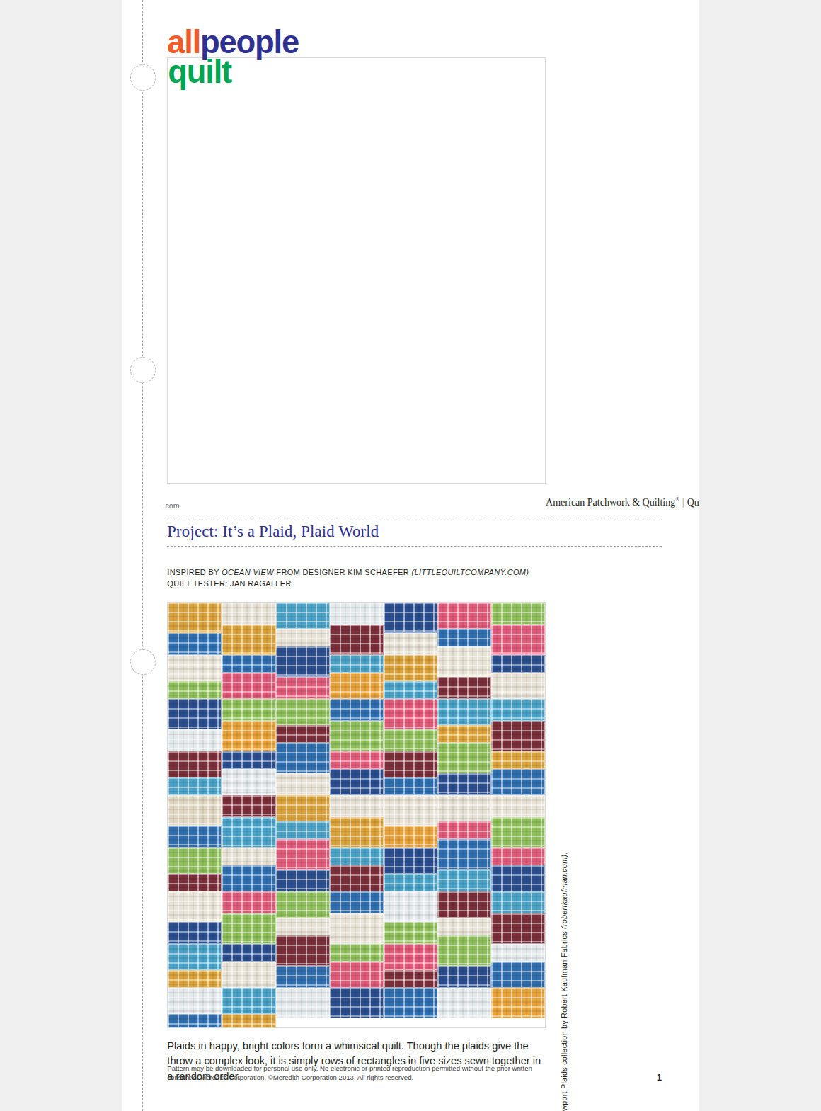all people quilt.com
American Patchwork & Quilting®|Quilt Sampler®|Quilts and More™
Project: It’s a Plaid, Plaid World
Inspired by Ocean View from designer Kim Schaefer (littlequiltcompany.com)
Quilt tester: Jan Ragaller
FABRICS are from the Newport Plaids collection by Robert Kaufman Fabrics (robertkaufman.com).
Plaids in happy, bright colors form a whimsical quilt. Though the plaids give the throw a complex look, it is simply rows of rectangles in five sizes sewn together in a random order.
Pattern may be downloaded for personal use only. No electronic or printed reproduction permitted without the prior written consent of Meredith Corporation. ©Meredith Corporation 2013. All rights reserved.
1